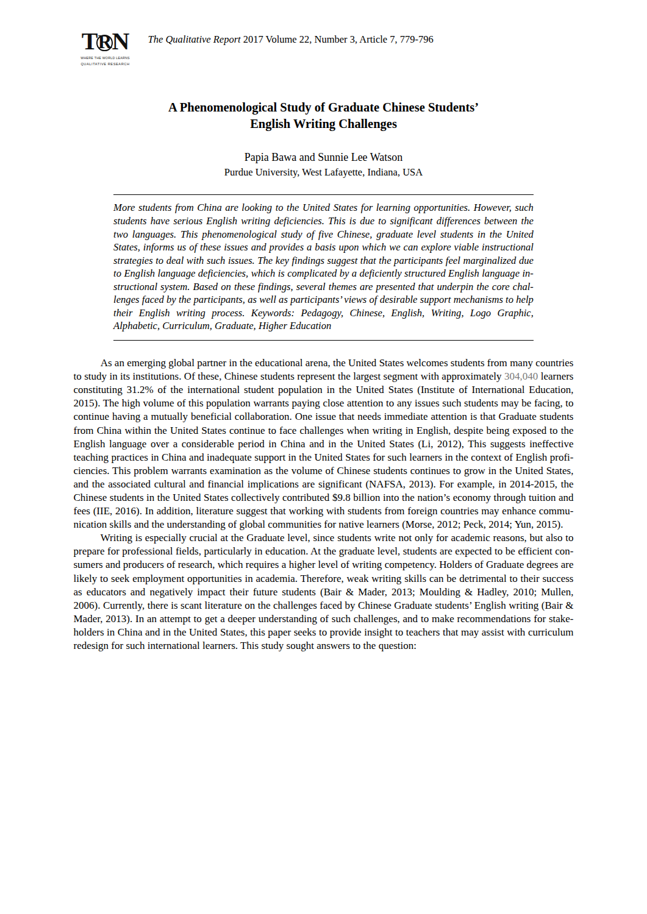TRN
WHERE THE WORLD LEARNS QUALITATIVE RESEARCH
The Qualitative Report 2017 Volume 22, Number 3, Article 7, 779-796
A Phenomenological Study of Graduate Chinese Students’
English Writing Challenges
Papia Bawa and Sunnie Lee Watson
Purdue University, West Lafayette, Indiana, USA
More students from China are looking to the United States for learning opportunities. However, such students have serious English writing deficiencies. This is due to significant differences between the two languages. This phenomenological study of five Chinese, graduate level students in the United States, informs us of these issues and provides a basis upon which we can explore viable instructional strategies to deal with such issues. The key findings suggest that the participants feel marginalized due to English language deficiencies, which is complicated by a deficiently structured English language instructional system. Based on these findings, several themes are presented that underpin the core challenges faced by the participants, as well as participants’ views of desirable support mechanisms to help their English writing process. Keywords: Pedagogy, Chinese, English, Writing, Logo Graphic, Alphabetic, Curriculum, Graduate, Higher Education
As an emerging global partner in the educational arena, the United States welcomes students from many countries to study in its institutions. Of these, Chinese students represent the largest segment with approximately 304,040 learners constituting 31.2% of the international student population in the United States (Institute of International Education, 2015). The high volume of this population warrants paying close attention to any issues such students may be facing, to continue having a mutually beneficial collaboration. One issue that needs immediate attention is that Graduate students from China within the United States continue to face challenges when writing in English, despite being exposed to the English language over a considerable period in China and in the United States (Li, 2012), This suggests ineffective teaching practices in China and inadequate support in the United States for such learners in the context of English proficiencies. This problem warrants examination as the volume of Chinese students continues to grow in the United States, and the associated cultural and financial implications are significant (NAFSA, 2013). For example, in 2014-2015, the Chinese students in the United States collectively contributed $9.8 billion into the nation’s economy through tuition and fees (IIE, 2016). In addition, literature suggest that working with students from foreign countries may enhance communication skills and the understanding of global communities for native learners (Morse, 2012; Peck, 2014; Yun, 2015).
Writing is especially crucial at the Graduate level, since students write not only for academic reasons, but also to prepare for professional fields, particularly in education. At the graduate level, students are expected to be efficient consumers and producers of research, which requires a higher level of writing competency. Holders of Graduate degrees are likely to seek employment opportunities in academia. Therefore, weak writing skills can be detrimental to their success as educators and negatively impact their future students (Bair & Mader, 2013; Moulding & Hadley, 2010; Mullen, 2006). Currently, there is scant literature on the challenges faced by Chinese Graduate students’ English writing (Bair & Mader, 2013). In an attempt to get a deeper understanding of such challenges, and to make recommendations for stakeholders in China and in the United States, this paper seeks to provide insight to teachers that may assist with curriculum redesign for such international learners. This study sought answers to the question: